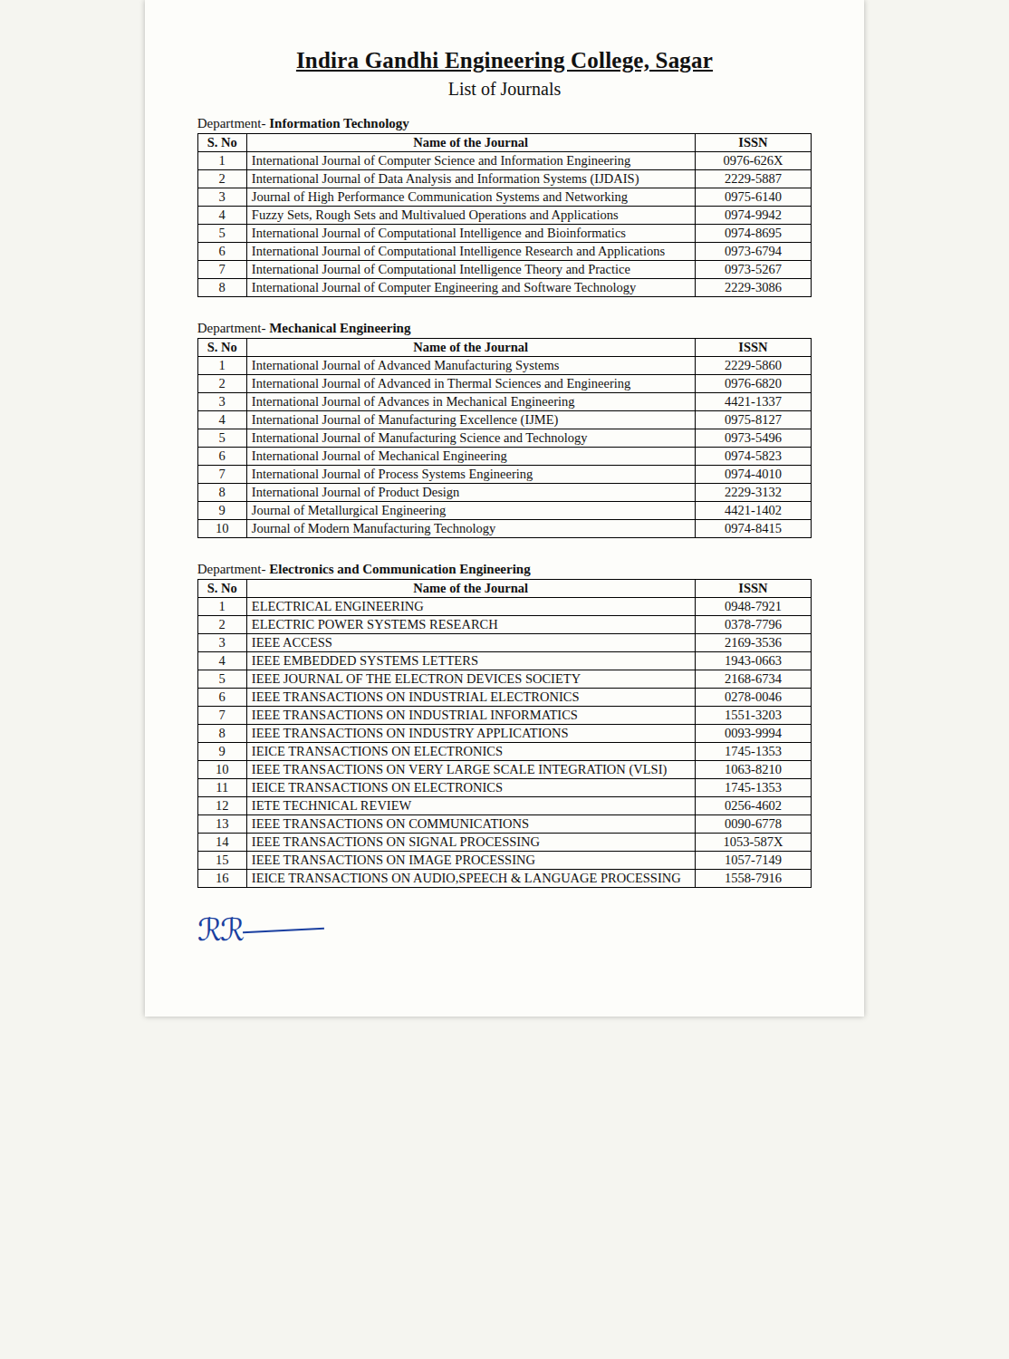Indira Gandhi Engineering College, Sagar
List of Journals
Department- Information Technology
| S. No | Name of the Journal | ISSN |
| --- | --- | --- |
| 1 | International Journal of Computer Science and Information Engineering | 0976-626X |
| 2 | International Journal of Data Analysis and Information Systems (IJDAIS) | 2229-5887 |
| 3 | Journal of High Performance Communication Systems and Networking | 0975-6140 |
| 4 | Fuzzy Sets, Rough Sets and Multivalued Operations and Applications | 0974-9942 |
| 5 | International Journal of Computational Intelligence and Bioinformatics | 0974-8695 |
| 6 | International Journal of Computational Intelligence Research and Applications | 0973-6794 |
| 7 | International Journal of Computational Intelligence Theory and Practice | 0973-5267 |
| 8 | International Journal of Computer Engineering and Software Technology | 2229-3086 |
Department- Mechanical Engineering
| S. No | Name of the Journal | ISSN |
| --- | --- | --- |
| 1 | International Journal of Advanced Manufacturing Systems | 2229-5860 |
| 2 | International Journal of Advanced in Thermal Sciences and Engineering | 0976-6820 |
| 3 | International Journal of Advances in Mechanical Engineering | 4421-1337 |
| 4 | International Journal of Manufacturing Excellence (IJME) | 0975-8127 |
| 5 | International Journal of Manufacturing Science and Technology | 0973-5496 |
| 6 | International Journal of Mechanical Engineering | 0974-5823 |
| 7 | International Journal of Process Systems Engineering | 0974-4010 |
| 8 | International Journal of Product Design | 2229-3132 |
| 9 | Journal of Metallurgical Engineering | 4421-1402 |
| 10 | Journal of Modern Manufacturing Technology | 0974-8415 |
Department- Electronics and Communication Engineering
| S. No | Name of the Journal | ISSN |
| --- | --- | --- |
| 1 | ELECTRICAL ENGINEERING | 0948-7921 |
| 2 | ELECTRIC POWER SYSTEMS RESEARCH | 0378-7796 |
| 3 | IEEE ACCESS | 2169-3536 |
| 4 | IEEE EMBEDDED SYSTEMS LETTERS | 1943-0663 |
| 5 | IEEE JOURNAL OF THE ELECTRON DEVICES SOCIETY | 2168-6734 |
| 6 | IEEE TRANSACTIONS ON INDUSTRIAL ELECTRONICS | 0278-0046 |
| 7 | IEEE TRANSACTIONS ON INDUSTRIAL INFORMATICS | 1551-3203 |
| 8 | IEEE TRANSACTIONS ON INDUSTRY APPLICATIONS | 0093-9994 |
| 9 | IEICE TRANSACTIONS ON ELECTRONICS | 1745-1353 |
| 10 | IEEE TRANSACTIONS ON VERY LARGE SCALE INTEGRATION (VLSI) | 1063-8210 |
| 11 | IEICE TRANSACTIONS ON ELECTRONICS | 1745-1353 |
| 12 | IETE TECHNICAL REVIEW | 0256-4602 |
| 13 | IEEE TRANSACTIONS ON COMMUNICATIONS | 0090-6778 |
| 14 | IEEE TRANSACTIONS ON SIGNAL PROCESSING | 1053-587X |
| 15 | IEEE TRANSACTIONS ON IMAGE PROCESSING | 1057-7149 |
| 16 | IEICE TRANSACTIONS ON AUDIO,SPEECH & LANGUAGE PROCESSING | 1558-7916 |
ℛℛ